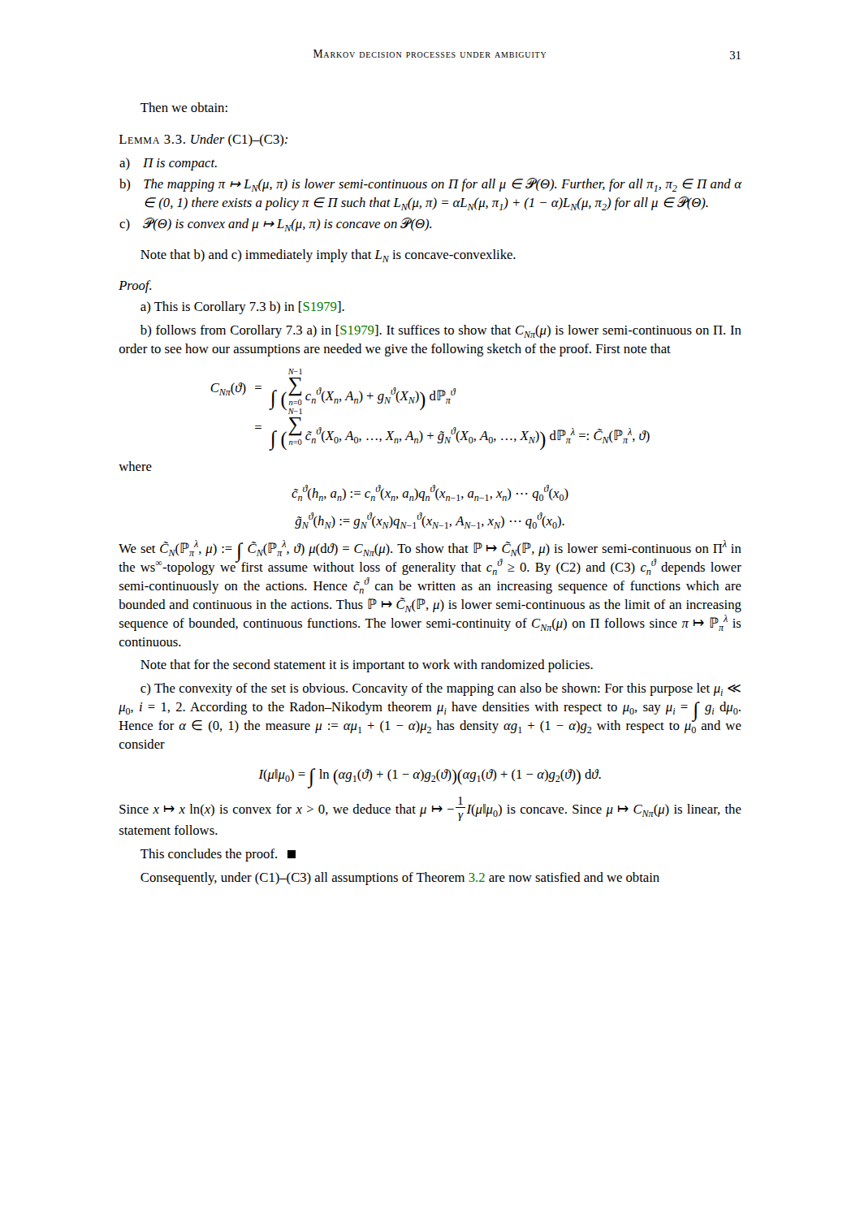Markov decision processes under ambiguity 31
Then we obtain:
Lemma 3.3. Under (C1)–(C3):
Π is compact.
The mapping π ↦ LN(μ, π) is lower semi-continuous on Π for all μ ∈ 𝒫(Θ). Further, for all π1, π2 ∈ Π and α ∈ (0, 1) there exists a policy π ∈ Π such that LN(μ, π) = αLN(μ, π1) + (1 − α)LN(μ, π2) for all μ ∈ 𝒫(Θ).
𝒫(Θ) is convex and μ ↦ LN(μ, π) is concave on 𝒫(Θ).
Note that b) and c) immediately imply that LN is concave-convexlike.
Proof.
a) This is Corollary 7.3 b) in [S1979].
b) follows from Corollary 7.3 a) in [S1979]. It suffices to show that CNπ(μ) is lower semi-continuous on Π. In order to see how our assumptions are needed we give the following sketch of the proof. First note that
| C Nπ ( ϑ ) | = | ∫ ( N −1 ∑ n =0 c n ϑ ( X n , A n ) + g N ϑ ( X N ) ) d ℙ π ϑ |
| | = | ∫ ( N −1 ∑ n =0 c̃ n ϑ ( X 0 , A 0 , …, X n , A n ) + g̃ N ϑ ( X 0 , A 0 , …, X N ) ) d ℙ π λ =: C̃ N ( ℙ π λ , ϑ ) |
where
c̃nϑ(hn, an) := cnϑ(xn, an)qnϑ(xn−1, an−1, xn) ⋯ q0ϑ(x0)
g̃Nϑ(hN) := gNϑ(xN)qN−1ϑ(xN−1, AN−1, xN) ⋯ q0ϑ(x0).
We set C̃N(ℙπλ, μ) := ∫ C̃N(ℙπλ, ϑ) μ(dϑ) = CNπ(μ). To show that ℙ ↦ C̃N(ℙ, μ) is lower semi-continuous on Πλ in the ws∞-topology we first assume without loss of generality that cnϑ ≥ 0. By (C2) and (C3) cnϑ depends lower semi-continuously on the actions. Hence c̃nϑ can be written as an increasing sequence of functions which are bounded and continuous in the actions. Thus ℙ ↦ C̃N(ℙ, μ) is lower semi-continuous as the limit of an increasing sequence of bounded, continuous functions. The lower semi-continuity of CNπ(μ) on Π follows since π ↦ ℙπλ is continuous.
Note that for the second statement it is important to work with randomized policies.
c) The convexity of the set is obvious. Concavity of the mapping can also be shown: For this purpose let μi ≪ μ0, i = 1, 2. According to the Radon–Nikodym theorem μi have densities with respect to μ0, say μi = ∫ gi dμ0. Hence for α ∈ (0, 1) the measure μ := αμ1 + (1 − α)μ2 has density αg1 + (1 − α)g2 with respect to μ0 and we consider
I(μ‖μ0) = ∫ ln (αg1(ϑ) + (1 − α)g2(ϑ))(αg1(ϑ) + (1 − α)g2(ϑ)) dϑ.
Since x ↦ x ln(x) is convex for x > 0, we deduce that μ ↦ −1 γ I(μ‖μ0) is concave. Since μ ↦ CNπ(μ) is linear, the statement follows.
This concludes the proof.
Consequently, under (C1)–(C3) all assumptions of Theorem 3.2 are now satisfied and we obtain